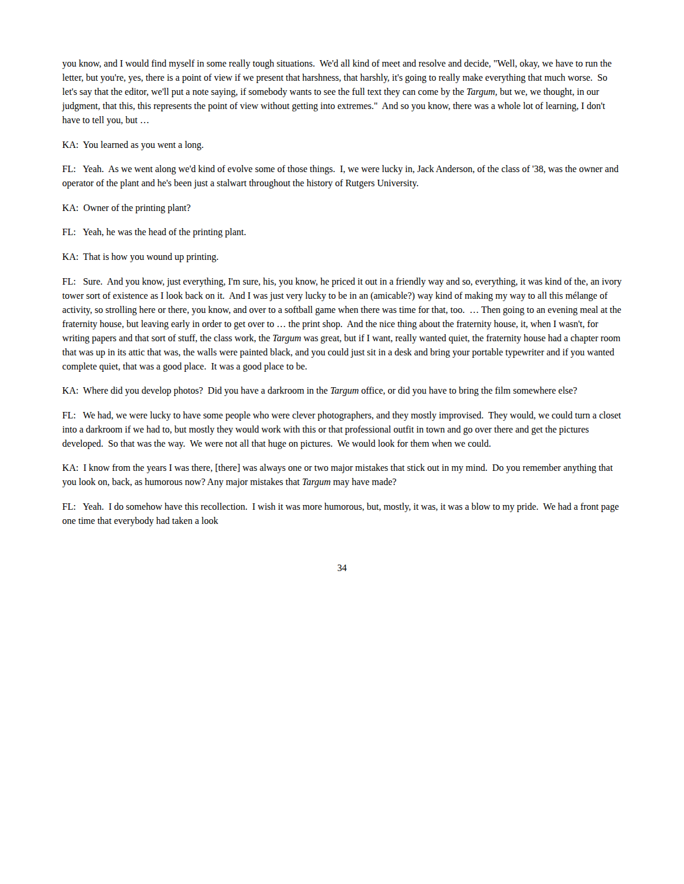you know, and I would find myself in some really tough situations. We'd all kind of meet and resolve and decide, "Well, okay, we have to run the letter, but you're, yes, there is a point of view if we present that harshness, that harshly, it's going to really make everything that much worse. So let's say that the editor, we'll put a note saying, if somebody wants to see the full text they can come by the Targum, but we, we thought, in our judgment, that this, this represents the point of view without getting into extremes." And so you know, there was a whole lot of learning, I don't have to tell you, but …
KA: You learned as you went a long.
FL: Yeah. As we went along we'd kind of evolve some of those things. I, we were lucky in, Jack Anderson, of the class of '38, was the owner and operator of the plant and he's been just a stalwart throughout the history of Rutgers University.
KA: Owner of the printing plant?
FL: Yeah, he was the head of the printing plant.
KA: That is how you wound up printing.
FL: Sure. And you know, just everything, I'm sure, his, you know, he priced it out in a friendly way and so, everything, it was kind of the, an ivory tower sort of existence as I look back on it. And I was just very lucky to be in an (amicable?) way kind of making my way to all this mélange of activity, so strolling here or there, you know, and over to a softball game when there was time for that, too. … Then going to an evening meal at the fraternity house, but leaving early in order to get over to … the print shop. And the nice thing about the fraternity house, it, when I wasn't, for writing papers and that sort of stuff, the class work, the Targum was great, but if I want, really wanted quiet, the fraternity house had a chapter room that was up in its attic that was, the walls were painted black, and you could just sit in a desk and bring your portable typewriter and if you wanted complete quiet, that was a good place. It was a good place to be.
KA: Where did you develop photos? Did you have a darkroom in the Targum office, or did you have to bring the film somewhere else?
FL: We had, we were lucky to have some people who were clever photographers, and they mostly improvised. They would, we could turn a closet into a darkroom if we had to, but mostly they would work with this or that professional outfit in town and go over there and get the pictures developed. So that was the way. We were not all that huge on pictures. We would look for them when we could.
KA: I know from the years I was there, [there] was always one or two major mistakes that stick out in my mind. Do you remember anything that you look on, back, as humorous now? Any major mistakes that Targum may have made?
FL: Yeah. I do somehow have this recollection. I wish it was more humorous, but, mostly, it was, it was a blow to my pride. We had a front page one time that everybody had taken a look
34